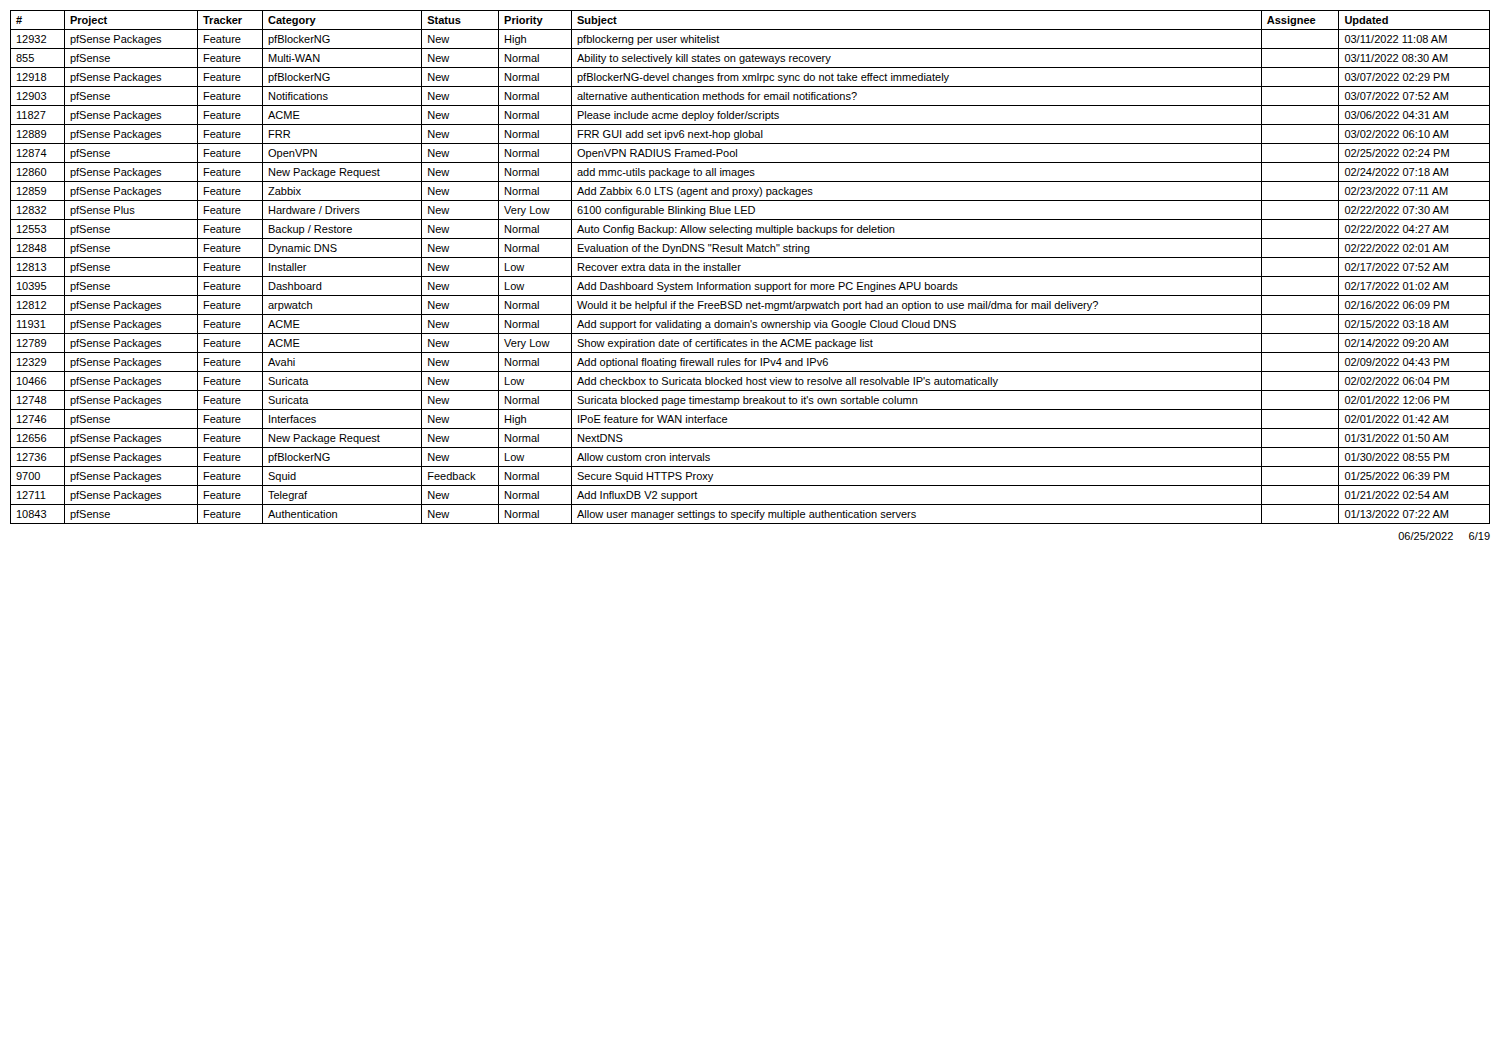| # | Project | Tracker | Category | Status | Priority | Subject | Assignee | Updated |
| --- | --- | --- | --- | --- | --- | --- | --- | --- |
| 12932 | pfSense Packages | Feature | pfBlockerNG | New | High | pfblockerng per user whitelist | | 03/11/2022 11:08 AM |
| 855 | pfSense | Feature | Multi-WAN | New | Normal | Ability to selectively kill states on gateways recovery | | 03/11/2022 08:30 AM |
| 12918 | pfSense Packages | Feature | pfBlockerNG | New | Normal | pfBlockerNG-devel changes from xmlrpc sync do not take effect immediately | | 03/07/2022 02:29 PM |
| 12903 | pfSense | Feature | Notifications | New | Normal | alternative authentication methods for email notifications? | | 03/07/2022 07:52 AM |
| 11827 | pfSense Packages | Feature | ACME | New | Normal | Please include acme deploy folder/scripts | | 03/06/2022 04:31 AM |
| 12889 | pfSense Packages | Feature | FRR | New | Normal | FRR GUI add set ipv6 next-hop global | | 03/02/2022 06:10 AM |
| 12874 | pfSense | Feature | OpenVPN | New | Normal | OpenVPN RADIUS Framed-Pool | | 02/25/2022 02:24 PM |
| 12860 | pfSense Packages | Feature | New Package Request | New | Normal | add mmc-utils package to all images | | 02/24/2022 07:18 AM |
| 12859 | pfSense Packages | Feature | Zabbix | New | Normal | Add Zabbix 6.0 LTS (agent and proxy) packages | | 02/23/2022 07:11 AM |
| 12832 | pfSense Plus | Feature | Hardware / Drivers | New | Very Low | 6100 configurable Blinking Blue LED | | 02/22/2022 07:30 AM |
| 12553 | pfSense | Feature | Backup / Restore | New | Normal | Auto Config Backup: Allow selecting multiple backups for deletion | | 02/22/2022 04:27 AM |
| 12848 | pfSense | Feature | Dynamic DNS | New | Normal | Evaluation of the DynDNS "Result Match" string | | 02/22/2022 02:01 AM |
| 12813 | pfSense | Feature | Installer | New | Low | Recover extra data in the installer | | 02/17/2022 07:52 AM |
| 10395 | pfSense | Feature | Dashboard | New | Low | Add Dashboard System Information support for more PC Engines APU boards | | 02/17/2022 01:02 AM |
| 12812 | pfSense Packages | Feature | arpwatch | New | Normal | Would it be helpful if the FreeBSD net-mgmt/arpwatch port had an option to use mail/dma for mail delivery? | | 02/16/2022 06:09 PM |
| 11931 | pfSense Packages | Feature | ACME | New | Normal | Add support for validating a domain's ownership via Google Cloud Cloud DNS | | 02/15/2022 03:18 AM |
| 12789 | pfSense Packages | Feature | ACME | New | Very Low | Show expiration date of certificates in the ACME package list | | 02/14/2022 09:20 AM |
| 12329 | pfSense Packages | Feature | Avahi | New | Normal | Add optional floating firewall rules for IPv4 and IPv6 | | 02/09/2022 04:43 PM |
| 10466 | pfSense Packages | Feature | Suricata | New | Low | Add checkbox to Suricata blocked host view to resolve all resolvable IP's automatically | | 02/02/2022 06:04 PM |
| 12748 | pfSense Packages | Feature | Suricata | New | Normal | Suricata blocked page timestamp breakout to it's own sortable column | | 02/01/2022 12:06 PM |
| 12746 | pfSense | Feature | Interfaces | New | High | IPoE feature for WAN interface | | 02/01/2022 01:42 AM |
| 12656 | pfSense Packages | Feature | New Package Request | New | Normal | NextDNS | | 01/31/2022 01:50 AM |
| 12736 | pfSense Packages | Feature | pfBlockerNG | New | Low | Allow custom cron intervals | | 01/30/2022 08:55 PM |
| 9700 | pfSense Packages | Feature | Squid | Feedback | Normal | Secure Squid HTTPS Proxy | | 01/25/2022 06:39 PM |
| 12711 | pfSense Packages | Feature | Telegraf | New | Normal | Add InfluxDB V2 support | | 01/21/2022 02:54 AM |
| 10843 | pfSense | Feature | Authentication | New | Normal | Allow user manager settings to specify multiple authentication servers | | 01/13/2022 07:22 AM |
06/25/2022 6/19